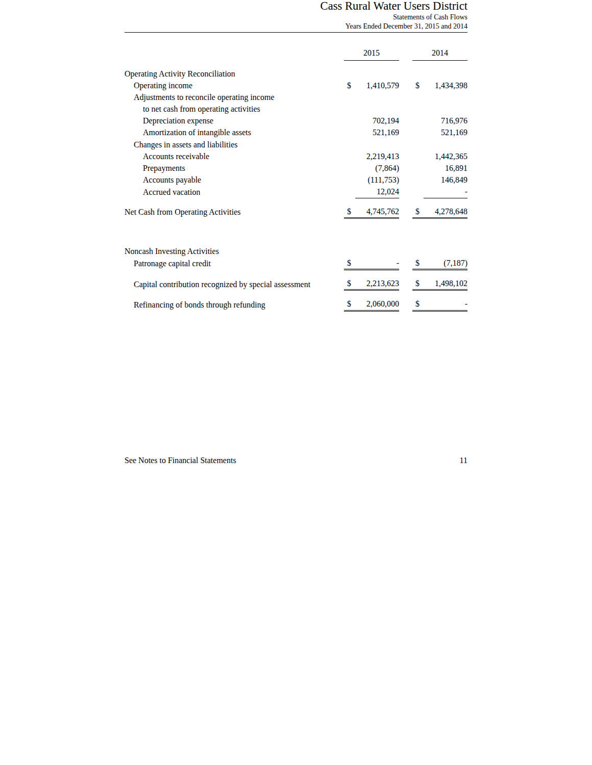Cass Rural Water Users District
Statements of Cash Flows
Years Ended December 31, 2015 and 2014
| | | 2015 | | 2014 |
| Operating Activity Reconciliation | | | | | | |
| Operating income | | $ | 1,410,579 | | $ | 1,434,398 |
| Adjustments to reconcile operating income | | | | | | |
| to net cash from operating activities | | | | | | |
| Depreciation expense | | | 702,194 | | | 716,976 |
| Amortization of intangible assets | | | 521,169 | | | 521,169 |
| Changes in assets and liabilities | | | | | | |
| Accounts receivable | | | 2,219,413 | | | 1,442,365 |
| Prepayments | | | (7,864) | | | 16,891 |
| Accounts payable | | | (111,753) | | | 146,849 |
| Accrued vacation | | | 12,024 | | | - |
| Net Cash from Operating Activities | | $ | 4,745,762 | | $ | 4,278,648 |
| Noncash Investing Activities | | | | | | |
| Patronage capital credit | | $ | - | | $ | (7,187) |
| Capital contribution recognized by special assessment | | $ | 2,213,623 | | $ | 1,498,102 |
| Refinancing of bonds through refunding | | $ | 2,060,000 | | $ | - |
See Notes to Financial Statements 11